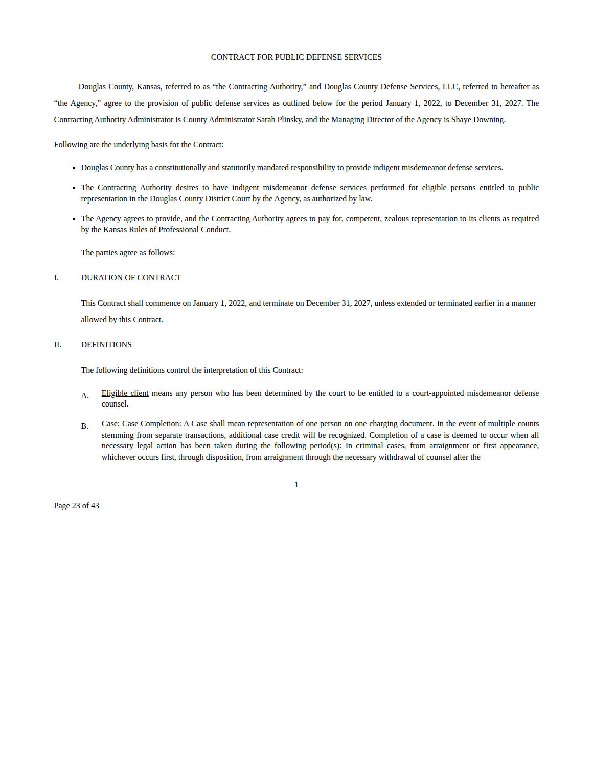CONTRACT FOR PUBLIC DEFENSE SERVICES
Douglas County, Kansas, referred to as “the Contracting Authority,” and Douglas County Defense Services, LLC, referred to hereafter as “the Agency,” agree to the provision of public defense services as outlined below for the period January 1, 2022, to December 31, 2027. The Contracting Authority Administrator is County Administrator Sarah Plinsky, and the Managing Director of the Agency is Shaye Downing.
Following are the underlying basis for the Contract:
Douglas County has a constitutionally and statutorily mandated responsibility to provide indigent misdemeanor defense services.
The Contracting Authority desires to have indigent misdemeanor defense services performed for eligible persons entitled to public representation in the Douglas County District Court by the Agency, as authorized by law.
The Agency agrees to provide, and the Contracting Authority agrees to pay for, competent, zealous representation to its clients as required by the Kansas Rules of Professional Conduct.
The parties agree as follows:
I.
DURATION OF CONTRACT
This Contract shall commence on January 1, 2022, and terminate on December 31, 2027, unless extended or terminated earlier in a manner allowed by this Contract.
II.
DEFINITIONS
The following definitions control the interpretation of this Contract:
A.
Eligible client means any person who has been determined by the court to be entitled to a court-appointed misdemeanor defense counsel.
B.
Case; Case Completion: A Case shall mean representation of one person on one charging document. In the event of multiple counts stemming from separate transactions, additional case credit will be recognized. Completion of a case is deemed to occur when all necessary legal action has been taken during the following period(s): In criminal cases, from arraignment or first appearance, whichever occurs first, through disposition, from arraignment through the necessary withdrawal of counsel after the
1
Page 23 of 43